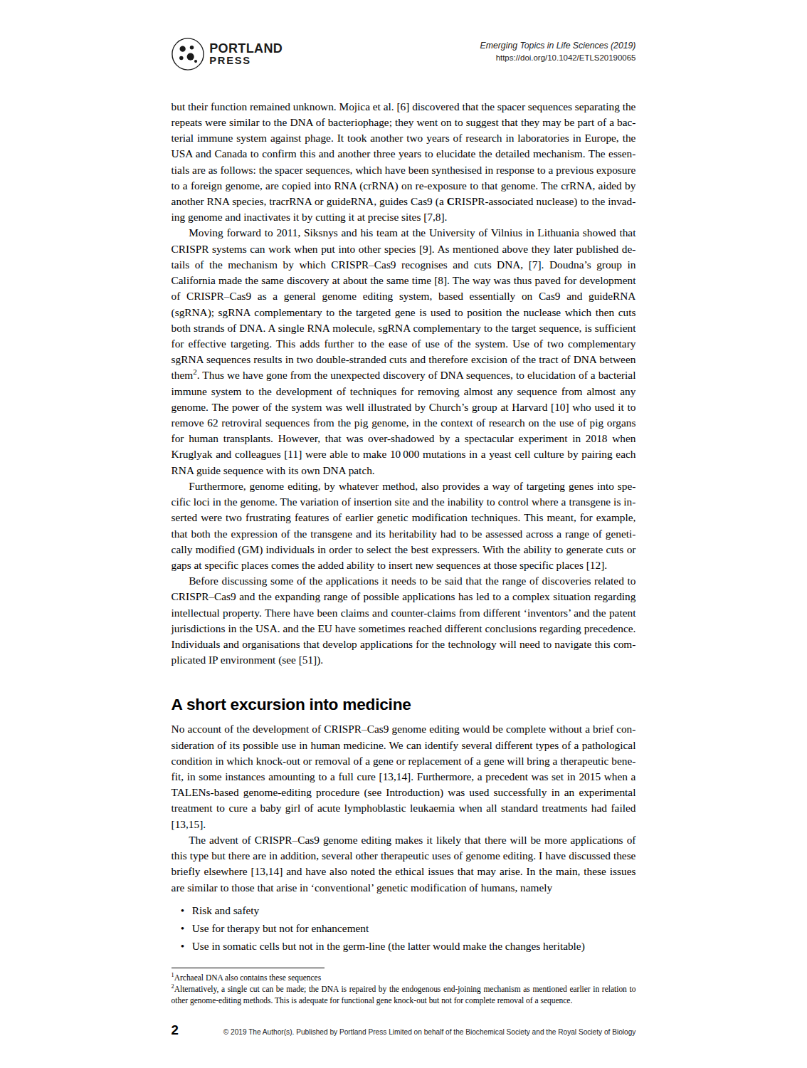PORTLANDPRESS
Emerging Topics in Life Sciences (2019)
https://doi.org/10.1042/ETLS20190065
but their function remained unknown. Mojica et al. [6] discovered that the spacer sequences separating the repeats were similar to the DNA of bacteriophage; they went on to suggest that they may be part of a bacterial immune system against phage. It took another two years of research in laboratories in Europe, the USA and Canada to confirm this and another three years to elucidate the detailed mechanism. The essentials are as follows: the spacer sequences, which have been synthesised in response to a previous exposure to a foreign genome, are copied into RNA (crRNA) on re-exposure to that genome. The crRNA, aided by another RNA species, tracrRNA or guideRNA, guides Cas9 (a CRISPR-associated nuclease) to the invading genome and inactivates it by cutting it at precise sites [7,8].
Moving forward to 2011, Siksnys and his team at the University of Vilnius in Lithuania showed that CRISPR systems can work when put into other species [9]. As mentioned above they later published details of the mechanism by which CRISPR–Cas9 recognises and cuts DNA, [7]. Doudna’s group in California made the same discovery at about the same time [8]. The way was thus paved for development of CRISPR–Cas9 as a general genome editing system, based essentially on Cas9 and guideRNA (sgRNA); sgRNA complementary to the targeted gene is used to position the nuclease which then cuts both strands of DNA. A single RNA molecule, sgRNA complementary to the target sequence, is sufficient for effective targeting. This adds further to the ease of use of the system. Use of two complementary sgRNA sequences results in two double-stranded cuts and therefore excision of the tract of DNA between them2. Thus we have gone from the unexpected discovery of DNA sequences, to elucidation of a bacterial immune system to the development of techniques for removing almost any sequence from almost any genome. The power of the system was well illustrated by Church’s group at Harvard [10] who used it to remove 62 retroviral sequences from the pig genome, in the context of research on the use of pig organs for human transplants. However, that was over-shadowed by a spectacular experiment in 2018 when Kruglyak and colleagues [11] were able to make 10 000 mutations in a yeast cell culture by pairing each RNA guide sequence with its own DNA patch.
Furthermore, genome editing, by whatever method, also provides a way of targeting genes into specific loci in the genome. The variation of insertion site and the inability to control where a transgene is inserted were two frustrating features of earlier genetic modification techniques. This meant, for example, that both the expression of the transgene and its heritability had to be assessed across a range of genetically modified (GM) individuals in order to select the best expressers. With the ability to generate cuts or gaps at specific places comes the added ability to insert new sequences at those specific places [12].
Before discussing some of the applications it needs to be said that the range of discoveries related to CRISPR–Cas9 and the expanding range of possible applications has led to a complex situation regarding intellectual property. There have been claims and counter-claims from different ‘inventors’ and the patent jurisdictions in the USA. and the EU have sometimes reached different conclusions regarding precedence. Individuals and organisations that develop applications for the technology will need to navigate this complicated IP environment (see [51]).
A short excursion into medicine
No account of the development of CRISPR–Cas9 genome editing would be complete without a brief consideration of its possible use in human medicine. We can identify several different types of a pathological condition in which knock-out or removal of a gene or replacement of a gene will bring a therapeutic benefit, in some instances amounting to a full cure [13,14]. Furthermore, a precedent was set in 2015 when a TALENs-based genome-editing procedure (see Introduction) was used successfully in an experimental treatment to cure a baby girl of acute lymphoblastic leukaemia when all standard treatments had failed [13,15].
The advent of CRISPR–Cas9 genome editing makes it likely that there will be more applications of this type but there are in addition, several other therapeutic uses of genome editing. I have discussed these briefly elsewhere [13,14] and have also noted the ethical issues that may arise. In the main, these issues are similar to those that arise in ‘conventional’ genetic modification of humans, namely
Risk and safety
Use for therapy but not for enhancement
Use in somatic cells but not in the germ-line (the latter would make the changes heritable)
1Archaeal DNA also contains these sequences
2Alternatively, a single cut can be made; the DNA is repaired by the endogenous end-joining mechanism as mentioned earlier in relation to other genome-editing methods. This is adequate for functional gene knock-out but not for complete removal of a sequence.
2
© 2019 The Author(s). Published by Portland Press Limited on behalf of the Biochemical Society and the Royal Society of Biology